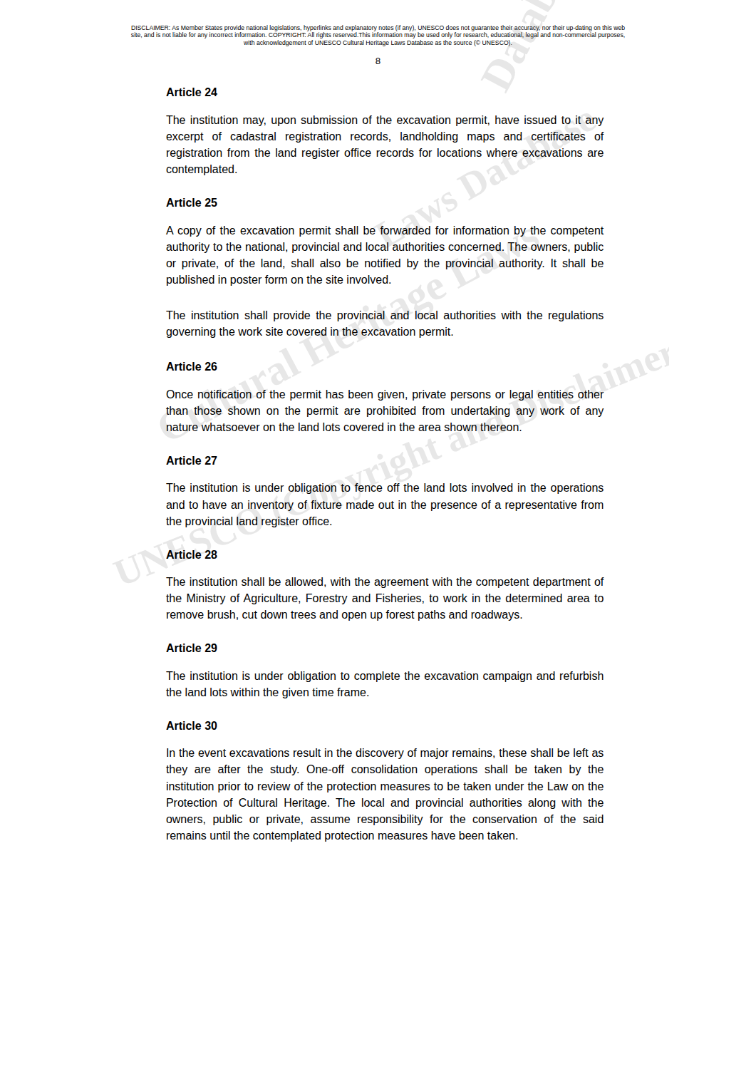Database
Laws Database
Cultural Heritage Laws
UNESCO (Copyright and Disclaimer apply)
DISCLAIMER: As Member States provide national legislations, hyperlinks and explanatory notes (if any), UNESCO does not guarantee their accuracy, nor their up-dating on this web site, and is not liable for any incorrect information. COPYRIGHT: All rights reserved.This information may be used only for research, educational, legal and non-commercial purposes, with acknowledgement of UNESCO Cultural Heritage Laws Database as the source (© UNESCO).
8
Article 24
The institution may, upon submission of the excavation permit, have issued to it any excerpt of cadastral registration records, landholding maps and certificates of registration from the land register office records for locations where excavations are contemplated.
Article 25
A copy of the excavation permit shall be forwarded for information by the competent authority to the national, provincial and local authorities concerned. The owners, public or private, of the land, shall also be notified by the provincial authority. It shall be published in poster form on the site involved.
The institution shall provide the provincial and local authorities with the regulations governing the work site covered in the excavation permit.
Article 26
Once notification of the permit has been given, private persons or legal entities other than those shown on the permit are prohibited from undertaking any work of any nature whatsoever on the land lots covered in the area shown thereon.
Article 27
The institution is under obligation to fence off the land lots involved in the operations and to have an inventory of fixture made out in the presence of a representative from the provincial land register office.
Article 28
The institution shall be allowed, with the agreement with the competent department of the Ministry of Agriculture, Forestry and Fisheries, to work in the determined area to remove brush, cut down trees and open up forest paths and roadways.
Article 29
The institution is under obligation to complete the excavation campaign and refurbish the land lots within the given time frame.
Article 30
In the event excavations result in the discovery of major remains, these shall be left as they are after the study. One-off consolidation operations shall be taken by the institution prior to review of the protection measures to be taken under the Law on the Protection of Cultural Heritage. The local and provincial authorities along with the owners, public or private, assume responsibility for the conservation of the said remains until the contemplated protection measures have been taken.